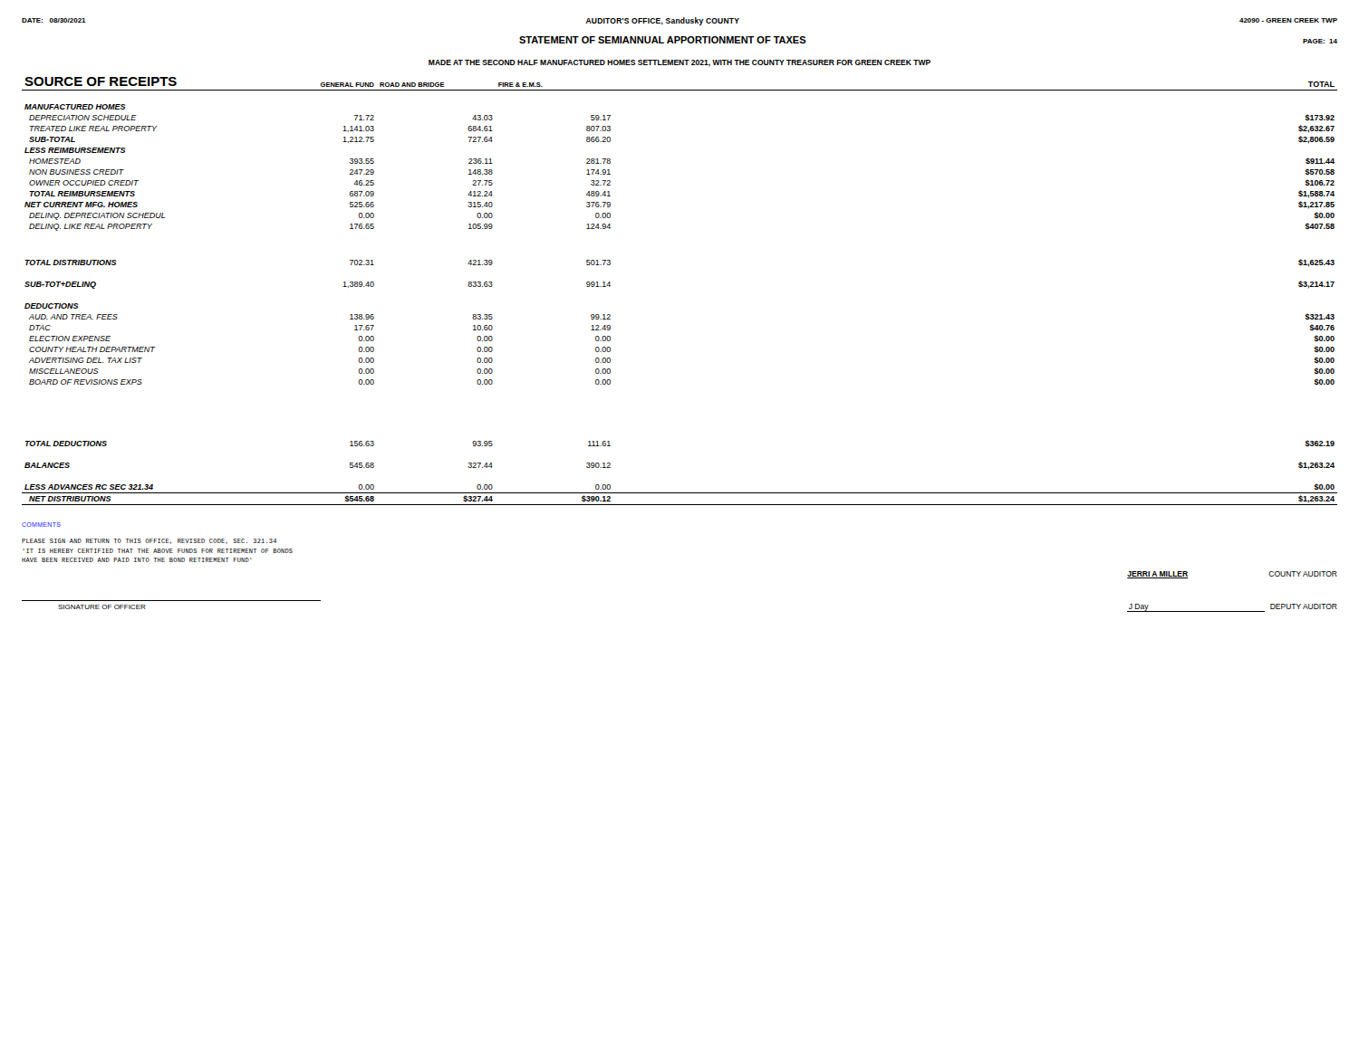DATE: 08/30/2021
AUDITOR'S OFFICE, Sandusky COUNTY
STATEMENT OF SEMIANNUAL APPORTIONMENT OF TAXES
42090 - GREEN CREEK TWP
PAGE: 14
MADE AT THE SECOND HALF MANUFACTURED HOMES SETTLEMENT 2021, WITH THE COUNTY TREASURER FOR GREEN CREEK TWP
| SOURCE OF RECEIPTS | GENERAL FUND | ROAD AND BRIDGE | FIRE & E.M.S. | | TOTAL |
| MANUFACTURED HOMES | | | | | |
| DEPRECIATION SCHEDULE | 71.72 | 43.03 | 59.17 | | $173.92 |
| TREATED LIKE REAL PROPERTY | 1,141.03 | 684.61 | 807.03 | | $2,632.67 |
| SUB-TOTAL | 1,212.75 | 727.64 | 866.20 | | $2,806.59 |
| LESS REIMBURSEMENTS | | | | | |
| HOMESTEAD | 393.55 | 236.11 | 281.78 | | $911.44 |
| NON BUSINESS CREDIT | 247.29 | 148.38 | 174.91 | | $570.58 |
| OWNER OCCUPIED CREDIT | 46.25 | 27.75 | 32.72 | | $106.72 |
| TOTAL REIMBURSEMENTS | 687.09 | 412.24 | 489.41 | | $1,588.74 |
| NET CURRENT MFG. HOMES | 525.66 | 315.40 | 376.79 | | $1,217.85 |
| DELINQ. DEPRECIATION SCHEDUL | 0.00 | 0.00 | 0.00 | | $0.00 |
| DELINQ. LIKE REAL PROPERTY | 176.65 | 105.99 | 124.94 | | $407.58 |
| TOTAL DISTRIBUTIONS | 702.31 | 421.39 | 501.73 | | $1,625.43 |
| SUB-TOT+DELINQ | 1,389.40 | 833.63 | 991.14 | | $3,214.17 |
| DEDUCTIONS | | | | | |
| AUD. AND TREA. FEES | 138.96 | 83.35 | 99.12 | | $321.43 |
| DTAC | 17.67 | 10.60 | 12.49 | | $40.76 |
| ELECTION EXPENSE | 0.00 | 0.00 | 0.00 | | $0.00 |
| COUNTY HEALTH DEPARTMENT | 0.00 | 0.00 | 0.00 | | $0.00 |
| ADVERTISING DEL. TAX LIST | 0.00 | 0.00 | 0.00 | | $0.00 |
| MISCELLANEOUS | 0.00 | 0.00 | 0.00 | | $0.00 |
| BOARD OF REVISIONS EXPS | 0.00 | 0.00 | 0.00 | | $0.00 |
| TOTAL DEDUCTIONS | 156.63 | 93.95 | 111.61 | | $362.19 |
| BALANCES | 545.68 | 327.44 | 390.12 | | $1,263.24 |
| LESS ADVANCES RC SEC 321.34 | 0.00 | 0.00 | 0.00 | | $0.00 |
| NET DISTRIBUTIONS | $545.68 | $327.44 | $390.12 | | $1,263.24 |
COMMENTS
PLEASE SIGN AND RETURN TO THIS OFFICE, REVISED CODE, SEC. 321.34
'IT IS HEREBY CERTIFIED THAT THE ABOVE FUNDS FOR RETIREMENT OF BONDS
HAVE BEEN RECEIVED AND PAID INTO THE BOND RETIREMENT FUND'
SIGNATURE OF OFFICER
JERRI A MILLER COUNTY AUDITOR
J Day DEPUTY AUDITOR